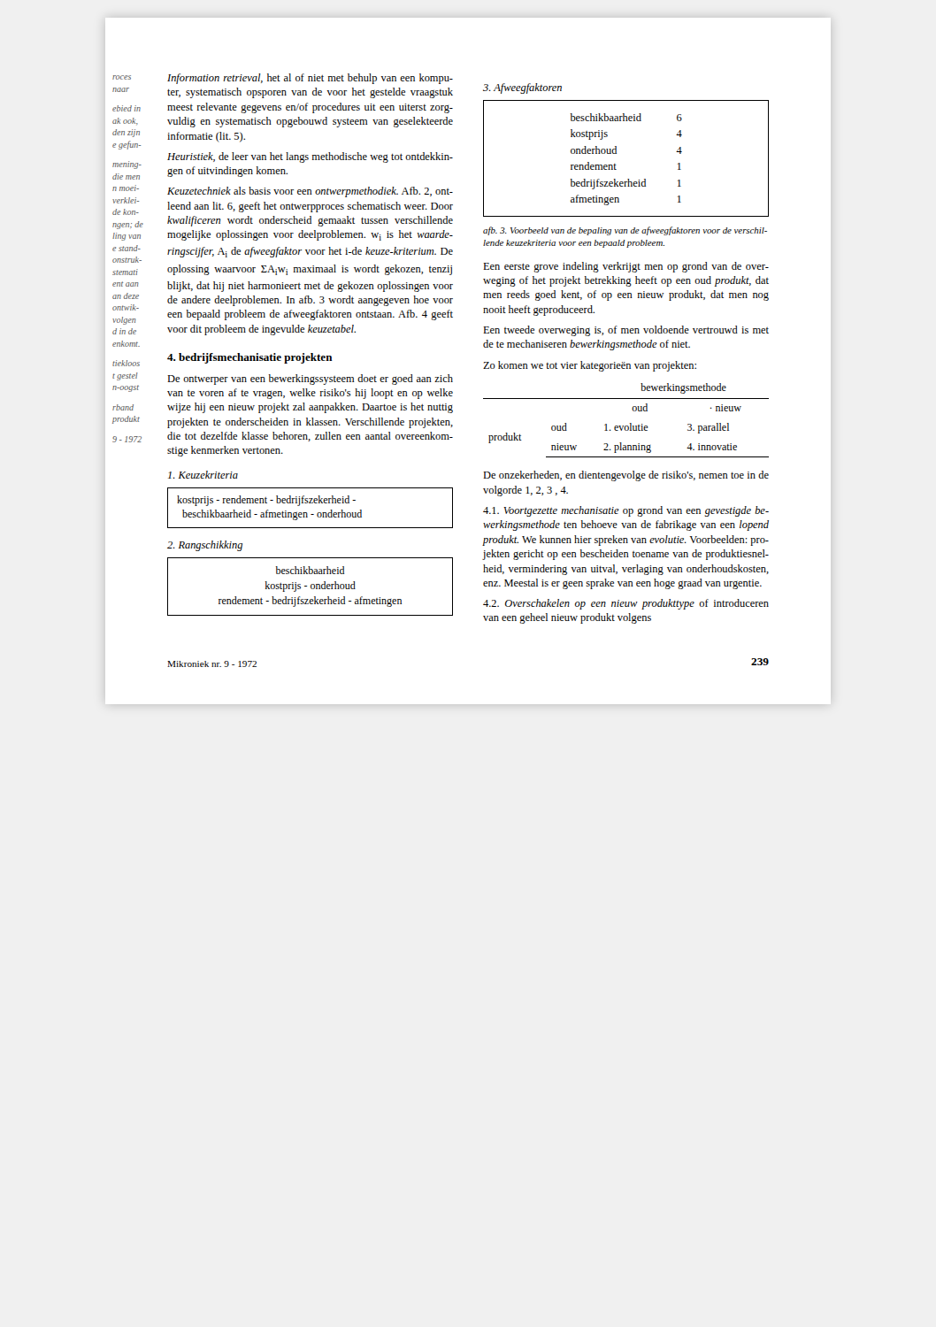roces naar
ebied in
ak ook,
den zijn
e gefun-
mening-
die men
n moei-
verklei-
de kon-
ngen; de
ling van
e stand-
onstruk-
stemati
ent aan
an deze
ontwik-
volgen
d in de
enkomt.
tiekloos
t gestel
n-oogst
rband
produkt
9 - 1972
Information retrieval, het al of niet met behulp van een komputer, systematisch opsporen van de voor het gestelde vraagstuk meest relevante gegevens en/of procedures uit een uiterst zorgvuldig en systematisch opgebouwd systeem van geselekteerde informatie (lit. 5).
Heuristiek, de leer van het langs methodische weg tot ontdekkingen of uitvindingen komen.
Keuzetechniek als basis voor een ontwerpmethodiek. Afb. 2, ontleend aan lit. 6, geeft het ontwerpproces schematisch weer. Door kwalificeren wordt onderscheid gemaakt tussen verschillende mogelijke oplossingen voor deelproblemen. wi is het waarderingscijfer, Ai de afweegfaktor voor het i-de keuze-kriterium. De oplossing waarvoor ΣAiwi maximaal is wordt gekozen, tenzij blijkt, dat hij niet harmonieert met de gekozen oplossingen voor de andere deelproblemen. In afb. 3 wordt aangegeven hoe voor een bepaald probleem de afweegfaktoren ontstaan. Afb. 4 geeft voor dit probleem de ingevulde keuzetabel.
4. bedrijfsmechanisatie projekten
De ontwerper van een bewerkingssysteem doet er goed aan zich van te voren af te vragen, welke risiko's hij loopt en op welke wijze hij een nieuw projekt zal aanpakken. Daartoe is het nuttig projekten te onderscheiden in klassen. Verschillende projekten, die tot dezelfde klasse behoren, zullen een aantal overeenkomstige kenmerken vertonen.
1. Keuzekriteria
kostprijs - rendement - bedrijfszekerheid -
beschikbaarheid - afmetingen - onderhoud
2. Rangschikking
beschikbaarheid
kostprijs - onderhoud
rendement - bedrijfszekerheid - afmetingen
3. Afweegfaktoren
| beschikbaarheid | 6 |
| kostprijs | 4 |
| onderhoud | 4 |
| rendement | 1 |
| bedrijfszekerheid | 1 |
| afmetingen | 1 |
afb. 3. Voorbeeld van de bepaling van de afweegfaktoren voor de verschillende keuzekriteria voor een bepaald probleem.
Een eerste grove indeling verkrijgt men op grond van de overweging of het projekt betrekking heeft op een oud produkt, dat men reeds goed kent, of op een nieuw produkt, dat men nog nooit heeft geproduceerd.
Een tweede overweging is, of men voldoende vertrouwd is met de te mechaniseren bewerkingsmethode of niet.
Zo komen we tot vier kategorieën van projekten:
| | | bewerkingsmethode |
| | | oud | · nieuw |
| produkt | oud | 1. evolutie | 3. parallel |
| nieuw | 2. planning | 4. innovatie |
De onzekerheden, en dientengevolge de risiko's, nemen toe in de volgorde 1, 2, 3 , 4.
4.1. Voortgezette mechanisatie op grond van een gevestigde bewerkingsmethode ten behoeve van de fabrikage van een lopend produkt. We kunnen hier spreken van evolutie. Voorbeelden: projekten gericht op een bescheiden toename van de produktiesnelheid, vermindering van uitval, verlaging van onderhoudskosten, enz. Meestal is er geen sprake van een hoge graad van urgentie.
4.2. Overschakelen op een nieuw produkttype of introduceren van een geheel nieuw produkt volgens
Mikroniek nr. 9 - 1972
239